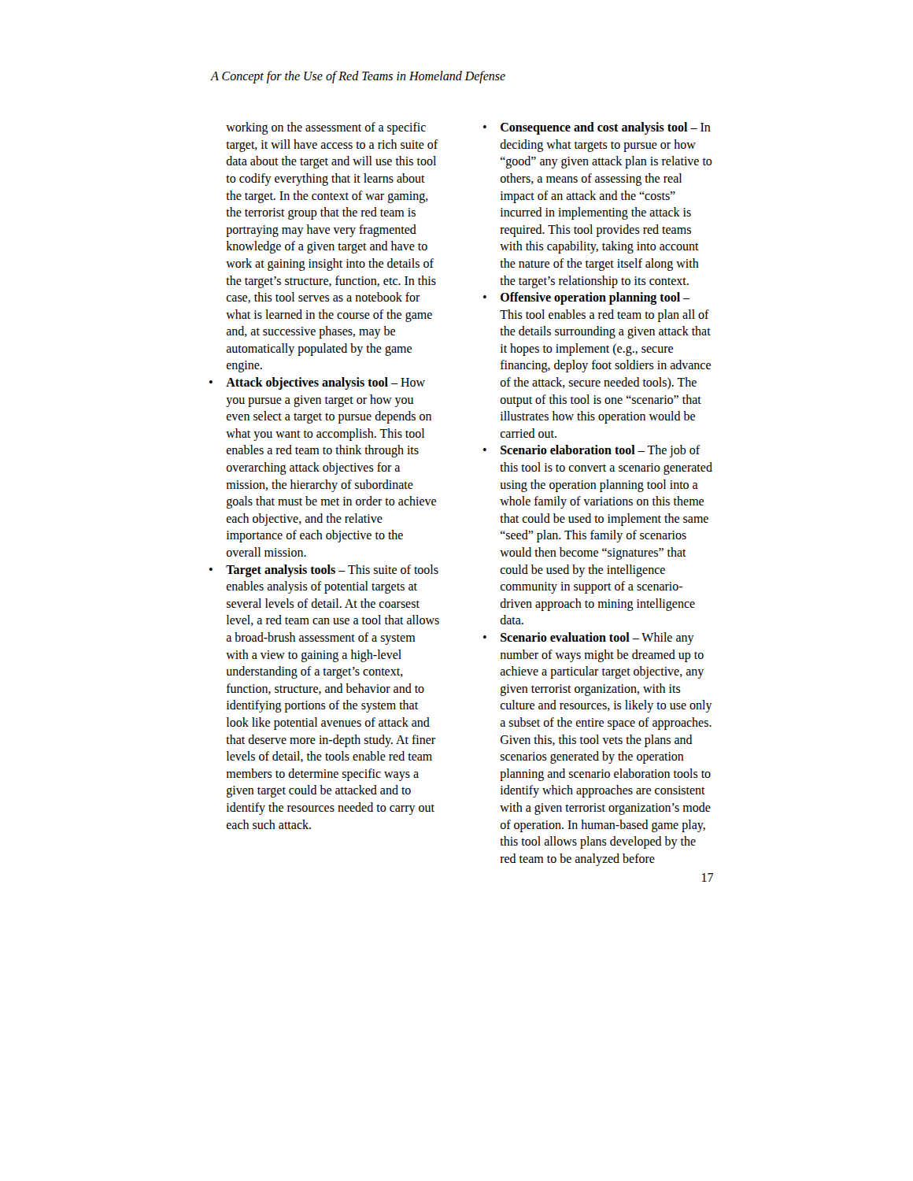A Concept for the Use of Red Teams in Homeland Defense
working on the assessment of a specific target, it will have access to a rich suite of data about the target and will use this tool to codify everything that it learns about the target. In the context of war gaming, the terrorist group that the red team is portraying may have very fragmented knowledge of a given target and have to work at gaining insight into the details of the target’s structure, function, etc. In this case, this tool serves as a notebook for what is learned in the course of the game and, at successive phases, may be automatically populated by the game engine.
Attack objectives analysis tool – How you pursue a given target or how you even select a target to pursue depends on what you want to accomplish. This tool enables a red team to think through its overarching attack objectives for a mission, the hierarchy of subordinate goals that must be met in order to achieve each objective, and the relative importance of each objective to the overall mission.
Target analysis tools – This suite of tools enables analysis of potential targets at several levels of detail. At the coarsest level, a red team can use a tool that allows a broad-brush assessment of a system with a view to gaining a high-level understanding of a target’s context, function, structure, and behavior and to identifying portions of the system that look like potential avenues of attack and that deserve more in-depth study. At finer levels of detail, the tools enable red team members to determine specific ways a given target could be attacked and to identify the resources needed to carry out each such attack.
Consequence and cost analysis tool – In deciding what targets to pursue or how “good” any given attack plan is relative to others, a means of assessing the real impact of an attack and the “costs” incurred in implementing the attack is required. This tool provides red teams with this capability, taking into account the nature of the target itself along with the target’s relationship to its context.
Offensive operation planning tool – This tool enables a red team to plan all of the details surrounding a given attack that it hopes to implement (e.g., secure financing, deploy foot soldiers in advance of the attack, secure needed tools). The output of this tool is one “scenario” that illustrates how this operation would be carried out.
Scenario elaboration tool – The job of this tool is to convert a scenario generated using the operation planning tool into a whole family of variations on this theme that could be used to implement the same “seed” plan. This family of scenarios would then become “signatures” that could be used by the intelligence community in support of a scenario-driven approach to mining intelligence data.
Scenario evaluation tool – While any number of ways might be dreamed up to achieve a particular target objective, any given terrorist organization, with its culture and resources, is likely to use only a subset of the entire space of approaches. Given this, this tool vets the plans and scenarios generated by the operation planning and scenario elaboration tools to identify which approaches are consistent with a given terrorist organization’s mode of operation. In human-based game play, this tool allows plans developed by the red team to be analyzed before
17